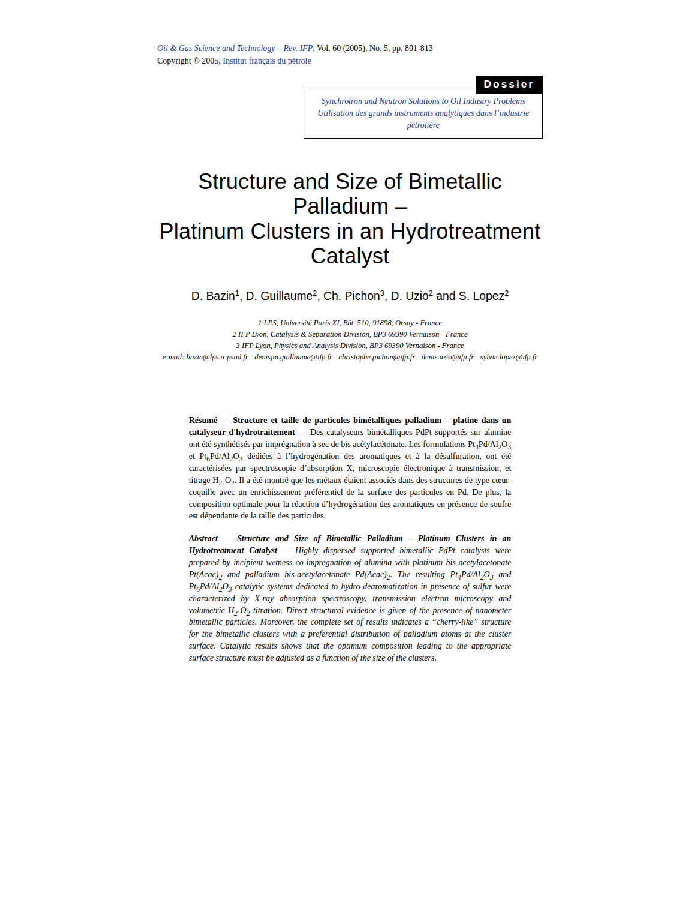Oil & Gas Science and Technology – Rev. IFP, Vol. 60 (2005), No. 5, pp. 801-813
Copyright © 2005, Institut français du pétrole
Dossier
Synchrotron and Neutron Solutions to Oil Industry Problems
Utilisation des grands instruments analytiques dans l’industrie pétrolière
Structure and Size of Bimetallic Palladium –
Platinum Clusters in an Hydrotreatment Catalyst
D. Bazin1, D. Guillaume2, Ch. Pichon3, D. Uzio2 and S. Lopez2
1 LPS, Université Paris XI, Bât. 510, 91898, Orsay - France
2 IFP Lyon, Catalysis & Separation Division, BP3 69390 Vernaison - France
3 IFP Lyon, Physics and Analysis Division, BP3 69390 Vernaison - France
e-mail: bazin@lps.u-psud.fr - denisjm.guillaume@ifp.fr - christophe.pichon@ifp.fr - denis.uzio@ifp.fr - sylvie.lopez@ifp.fr
Résumé — Structure et taille de particules bimétalliques palladium – platine dans un catalyseur d'hydrotraitement — Des catalyseurs bimétalliques PdPt supportés sur alumine ont été synthétisés par imprégnation à sec de bis acétylacétonate. Les formulations Pt4Pd/Al2O3 et Pt6Pd/Al2O3 dédiées à l’hydrogénation des aromatiques et à la désulfuration, ont été caractérisées par spectroscopie d’absorption X, microscopie électronique à transmission, et titrage H2-O2. Il a été montré que les métaux étaient associés dans des structures de type cœur-coquille avec un enrichissement préférentiel de la surface des particules en Pd. De plus, la composition optimale pour la réaction d’hydrogénation des aromatiques en présence de soufre est dépendante de la taille des particules.
Abstract — Structure and Size of Bimetallic Palladium – Platinum Clusters in an Hydrotreatment Catalyst — Highly dispersed supported bimetallic PdPt catalysts were prepared by incipient wetness co-impregnation of alumina with platinum bis-acetylacetonate Pt(Acac)2 and palladium bis-acetylacetonate Pd(Acac)2. The resulting Pt4Pd/Al2O3 and Pt6Pd/Al2O3 catalytic systems dedicated to hydro-dearomatization in presence of sulfur were characterized by X-ray absorption spectroscopy, transmission electron microscopy and volumetric H2-O2 titration. Direct structural evidence is given of the presence of nanometer bimetallic particles. Moreover, the complete set of results indicates a “cherry-like” structure for the bimetallic clusters with a preferential distribution of palladium atoms at the cluster surface. Catalytic results shows that the optimum composition leading to the appropriate surface structure must be adjusted as a function of the size of the clusters.